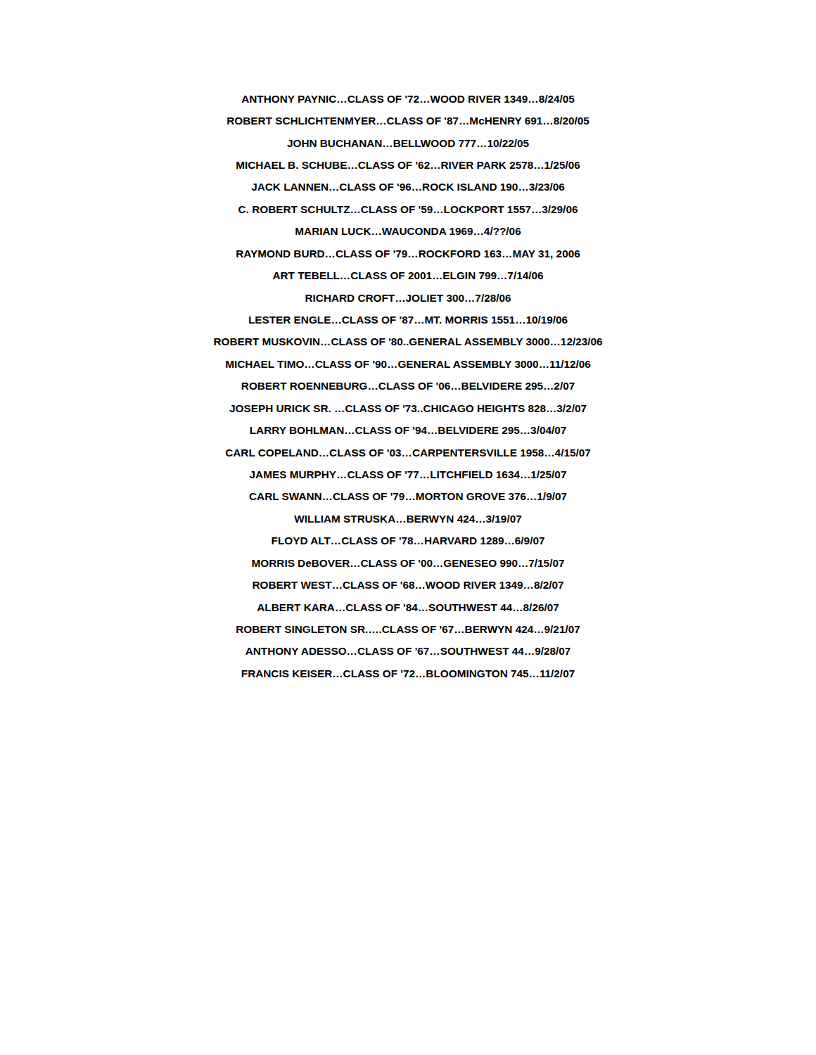ANTHONY PAYNIC…CLASS OF '72…WOOD RIVER 1349…8/24/05
ROBERT SCHLICHTENMYER…CLASS OF '87…McHENRY 691…8/20/05
JOHN BUCHANAN…BELLWOOD 777…10/22/05
MICHAEL B. SCHUBE…CLASS OF '62…RIVER PARK 2578…1/25/06
JACK LANNEN…CLASS OF '96…ROCK ISLAND 190…3/23/06
C. ROBERT SCHULTZ…CLASS OF '59…LOCKPORT 1557…3/29/06
MARIAN LUCK…WAUCONDA 1969…4/??/06
RAYMOND BURD…CLASS OF '79…ROCKFORD 163…MAY 31, 2006
ART TEBELL…CLASS OF 2001…ELGIN 799…7/14/06
RICHARD CROFT…JOLIET 300…7/28/06
LESTER ENGLE…CLASS OF '87…MT. MORRIS 1551…10/19/06
ROBERT MUSKOVIN…CLASS OF '80..GENERAL ASSEMBLY 3000…12/23/06
MICHAEL TIMO…CLASS OF '90…GENERAL ASSEMBLY 3000…11/12/06
ROBERT ROENNEBURG…CLASS OF '06…BELVIDERE 295…2/07
JOSEPH URICK SR. …CLASS OF '73..CHICAGO HEIGHTS 828…3/2/07
LARRY BOHLMAN…CLASS OF '94…BELVIDERE 295…3/04/07
CARL COPELAND…CLASS OF '03…CARPENTERSVILLE 1958…4/15/07
JAMES MURPHY…CLASS OF '77…LITCHFIELD 1634…1/25/07
CARL SWANN…CLASS OF '79…MORTON GROVE 376…1/9/07
WILLIAM STRUSKA…BERWYN 424…3/19/07
FLOYD ALT…CLASS OF '78…HARVARD 1289…6/9/07
MORRIS DeBOVER…CLASS OF '00…GENESEO 990…7/15/07
ROBERT WEST…CLASS OF '68…WOOD RIVER 1349…8/2/07
ALBERT KARA…CLASS OF '84…SOUTHWEST 44…8/26/07
ROBERT SINGLETON SR.….CLASS OF '67…BERWYN 424…9/21/07
ANTHONY ADESSO…CLASS OF '67…SOUTHWEST 44…9/28/07
FRANCIS KEISER…CLASS OF '72…BLOOMINGTON 745…11/2/07